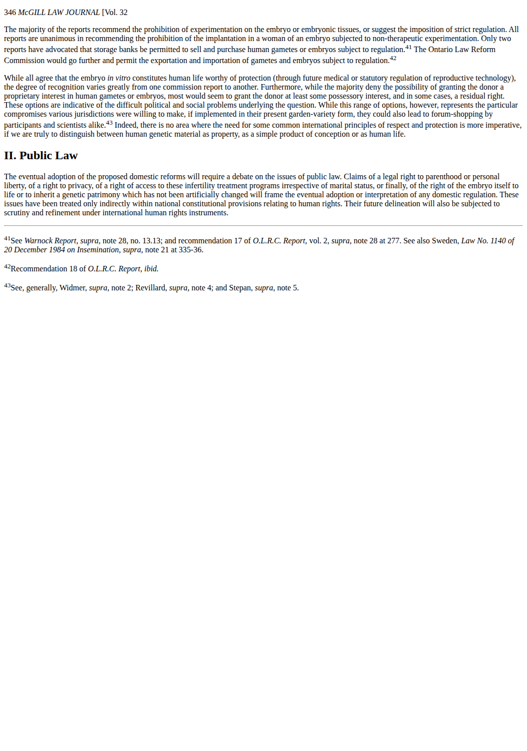346 McGILL LAW JOURNAL [Vol. 32
The majority of the reports recommend the prohibition of experimentation on the embryo or embryonic tissues, or suggest the imposition of strict regulation. All reports are unanimous in recommending the prohibition of the implantation in a woman of an embryo subjected to non-therapeutic experimentation. Only two reports have advocated that storage banks be permitted to sell and purchase human gametes or embryos subject to regulation.41 The Ontario Law Reform Commission would go further and permit the exportation and importation of gametes and embryos subject to regulation.42
While all agree that the embryo in vitro constitutes human life worthy of protection (through future medical or statutory regulation of reproductive technology), the degree of recognition varies greatly from one commission report to another. Furthermore, while the majority deny the possibility of granting the donor a proprietary interest in human gametes or embryos, most would seem to grant the donor at least some possessory interest, and in some cases, a residual right. These options are indicative of the difficult political and social problems underlying the question. While this range of options, however, represents the particular compromises various jurisdictions were willing to make, if implemented in their present garden-variety form, they could also lead to forum-shopping by participants and scientists alike.43 Indeed, there is no area where the need for some common international principles of respect and protection is more imperative, if we are truly to distinguish between human genetic material as property, as a simple product of conception or as human life.
II. Public Law
The eventual adoption of the proposed domestic reforms will require a debate on the issues of public law. Claims of a legal right to parenthood or personal liberty, of a right to privacy, of a right of access to these infertility treatment programs irrespective of marital status, or finally, of the right of the embryo itself to life or to inherit a genetic patrimony which has not been artificially changed will frame the eventual adoption or interpretation of any domestic regulation. These issues have been treated only indirectly within national constitutional provisions relating to human rights. Their future delineation will also be subjected to scrutiny and refinement under international human rights instruments.
41See Warnock Report, supra, note 28, no. 13.13; and recommendation 17 of O.L.R.C. Report, vol. 2, supra, note 28 at 277. See also Sweden, Law No. 1140 of 20 December 1984 on Insemination, supra, note 21 at 335-36.
42Recommendation 18 of O.L.R.C. Report, ibid.
43See, generally, Widmer, supra, note 2; Revillard, supra, note 4; and Stepan, supra, note 5.